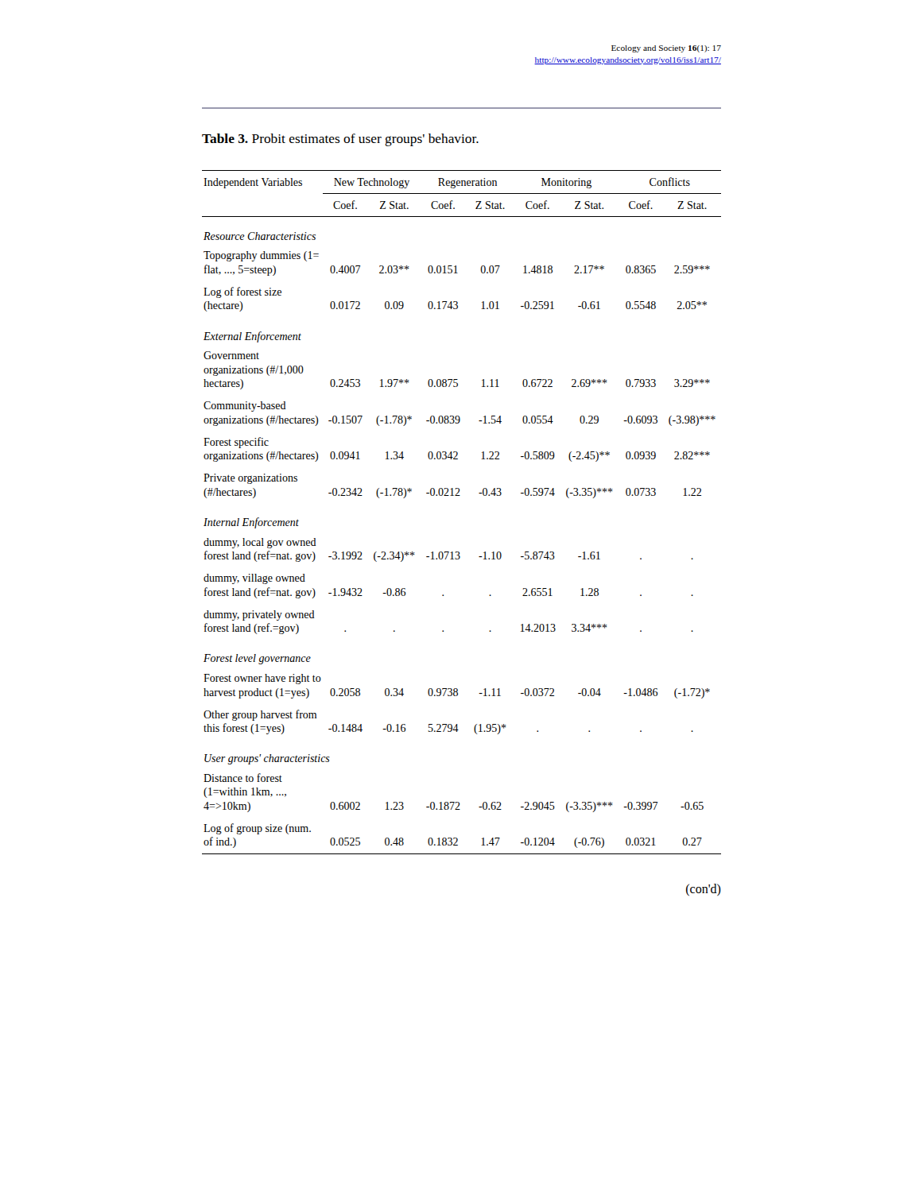Ecology and Society 16(1): 17
http://www.ecologyandsociety.org/vol16/iss1/art17/
Table 3. Probit estimates of user groups' behavior.
| Independent Variables | New Technology | Regeneration | Monitoring | Conflicts |
| --- | --- | --- | --- | --- |
| | Coef. | Z Stat. | Coef. | Z Stat. | Coef. | Z Stat. | Coef. | Z Stat. |
| Resource Characteristics |
| Topography dummies (1= flat, ..., 5=steep) | 0.4007 | 2.03** | 0.0151 | 0.07 | 1.4818 | 2.17** | 0.8365 | 2.59*** |
| Log of forest size (hectare) | 0.0172 | 0.09 | 0.1743 | 1.01 | -0.2591 | -0.61 | 0.5548 | 2.05** |
| External Enforcement |
| Government organizations (#/1,000 hectares) | 0.2453 | 1.97** | 0.0875 | 1.11 | 0.6722 | 2.69*** | 0.7933 | 3.29*** |
| Community-based organizations (#/hectares) | -0.1507 | (-1.78)* | -0.0839 | -1.54 | 0.0554 | 0.29 | -0.6093 | (-3.98)*** |
| Forest specific organizations (#/hectares) | 0.0941 | 1.34 | 0.0342 | 1.22 | -0.5809 | (-2.45)** | 0.0939 | 2.82*** |
| Private organizations (#/hectares) | -0.2342 | (-1.78)* | -0.0212 | -0.43 | -0.5974 | (-3.35)*** | 0.0733 | 1.22 |
| Internal Enforcement |
| dummy, local gov owned forest land (ref=nat. gov) | -3.1992 | (-2.34)** | -1.0713 | -1.10 | -5.8743 | -1.61 | . | . |
| dummy, village owned forest land (ref=nat. gov) | -1.9432 | -0.86 | . | . | 2.6551 | 1.28 | . | . |
| dummy, privately owned forest land (ref.=gov) | . | . | . | . | 14.2013 | 3.34*** | . | . |
| Forest level governance |
| Forest owner have right to harvest product (1=yes) | 0.2058 | 0.34 | 0.9738 | -1.11 | -0.0372 | -0.04 | -1.0486 | (-1.72)* |
| Other group harvest from this forest (1=yes) | -0.1484 | -0.16 | 5.2794 | (1.95)* | . | . | . | . |
| User groups' characteristics |
| Distance to forest (1=within 1km, ..., 4=>10km) | 0.6002 | 1.23 | -0.1872 | -0.62 | -2.9045 | (-3.35)*** | -0.3997 | -0.65 |
| Log of group size (num. of ind.) | 0.0525 | 0.48 | 0.1832 | 1.47 | -0.1204 | (-0.76) | 0.0321 | 0.27 |
(con'd)